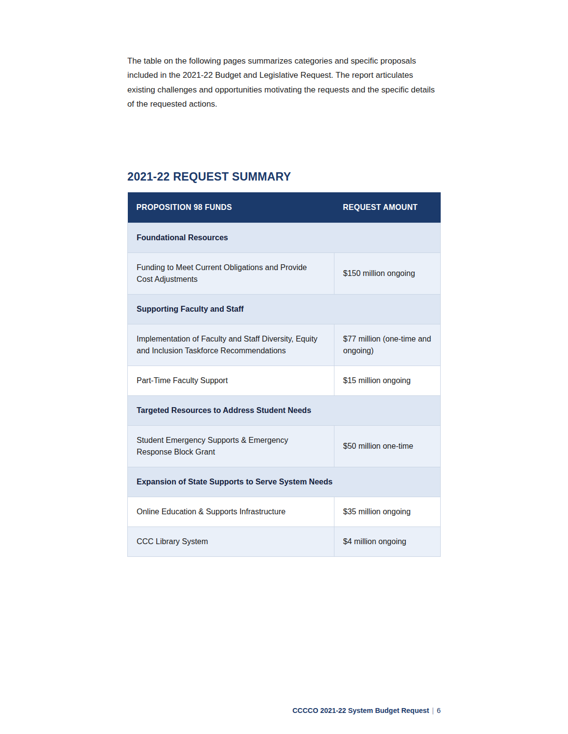The table on the following pages summarizes categories and specific proposals included in the 2021-22 Budget and Legislative Request. The report articulates existing challenges and opportunities motivating the requests and the specific details of the requested actions.
2021-22 REQUEST SUMMARY
| PROPOSITION 98 FUNDS | REQUEST AMOUNT |
| --- | --- |
| Foundational Resources |
| Funding to Meet Current Obligations and Provide Cost Adjustments | $150 million ongoing |
| Supporting Faculty and Staff |
| Implementation of Faculty and Staff Diversity, Equity and Inclusion Taskforce Recommendations | $77 million (one-time and ongoing) |
| Part-Time Faculty Support | $15 million ongoing |
| Targeted Resources to Address Student Needs |
| Student Emergency Supports & Emergency Response Block Grant | $50 million one-time |
| Expansion of State Supports to Serve System Needs |
| Online Education & Supports Infrastructure | $35 million ongoing |
| CCC Library System | $4 million ongoing |
CCCCO 2021-22 System Budget Request|6